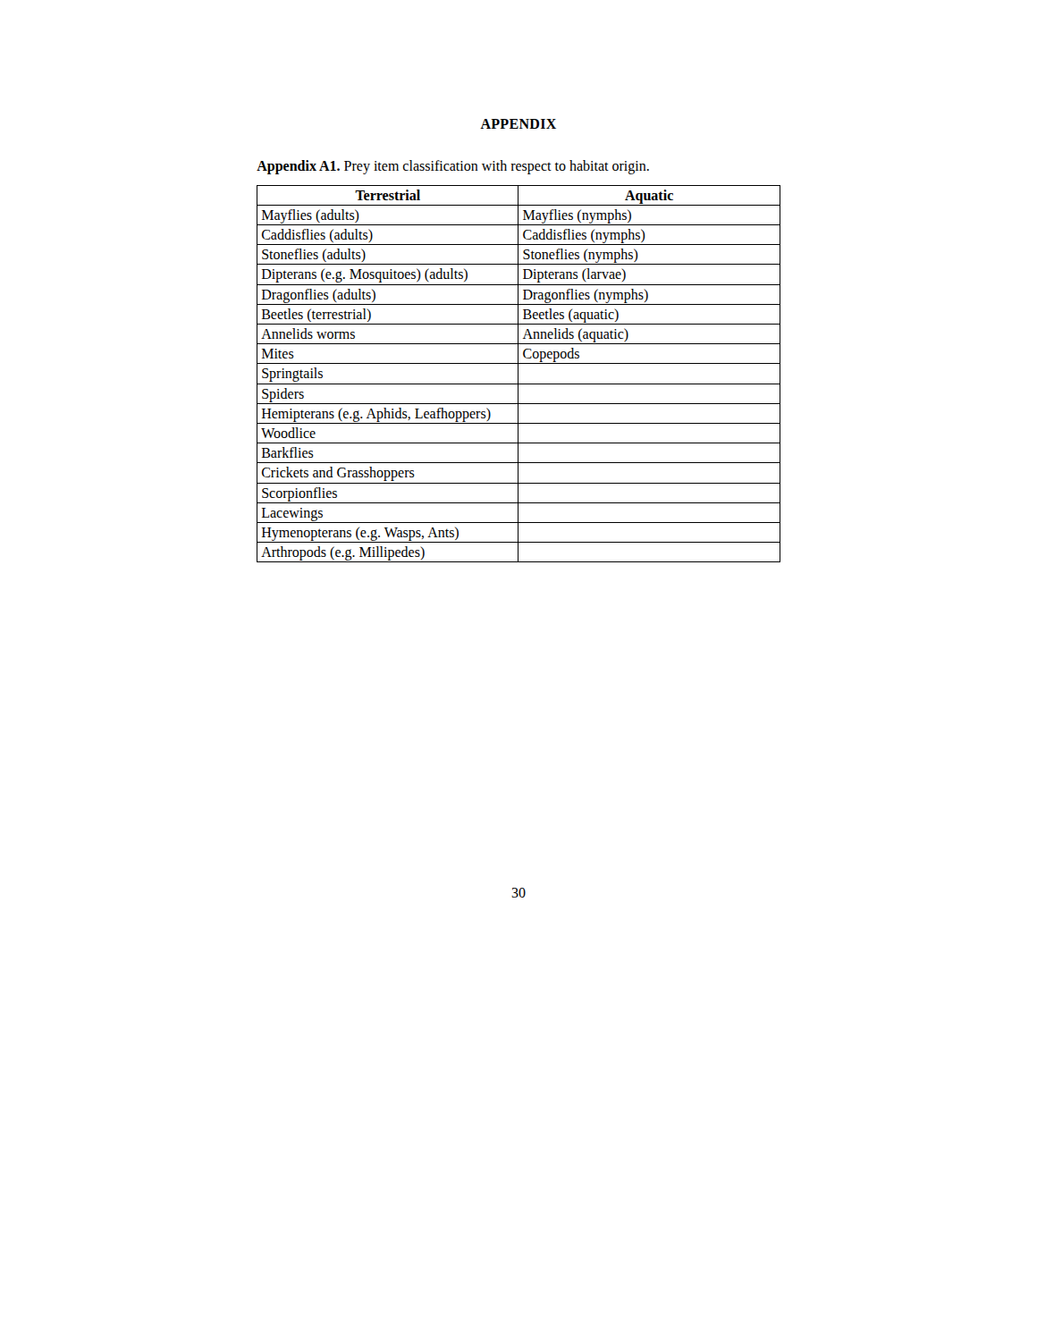APPENDIX
Appendix A1. Prey item classification with respect to habitat origin.
| Terrestrial | Aquatic |
| --- | --- |
| Mayflies (adults) | Mayflies (nymphs) |
| Caddisflies (adults) | Caddisflies (nymphs) |
| Stoneflies (adults) | Stoneflies (nymphs) |
| Dipterans (e.g. Mosquitoes) (adults) | Dipterans (larvae) |
| Dragonflies (adults) | Dragonflies (nymphs) |
| Beetles (terrestrial) | Beetles (aquatic) |
| Annelids worms | Annelids (aquatic) |
| Mites | Copepods |
| Springtails | |
| Spiders | |
| Hemipterans (e.g. Aphids, Leafhoppers) | |
| Woodlice | |
| Barkflies | |
| Crickets and Grasshoppers | |
| Scorpionflies | |
| Lacewings | |
| Hymenopterans (e.g. Wasps, Ants) | |
| Arthropods (e.g. Millipedes) | |
30